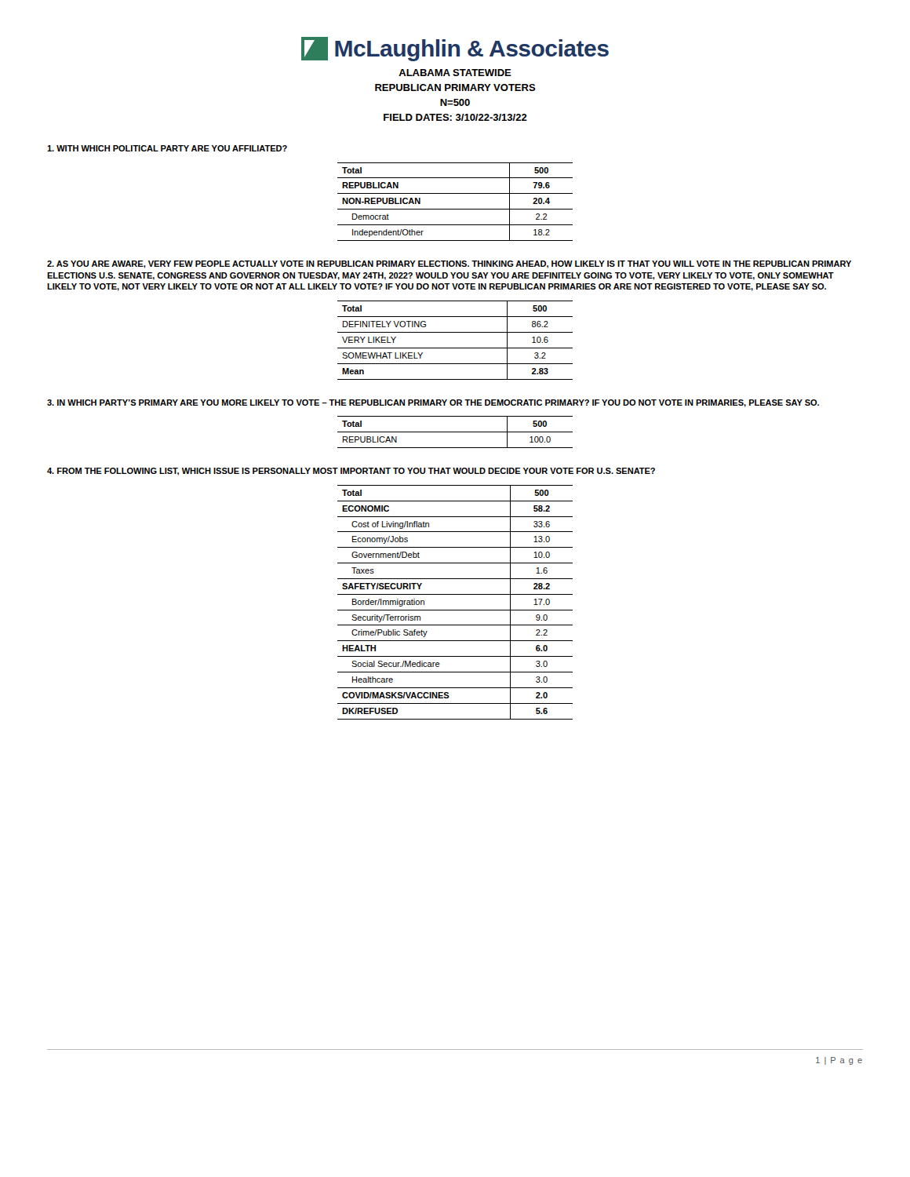McLaughlin & Associates
ALABAMA STATEWIDE
REPUBLICAN PRIMARY VOTERS
N=500
FIELD DATES: 3/10/22-3/13/22
1. With which political party are you affiliated?
| Total | 500 |
| REPUBLICAN | 79.6 |
| NON-REPUBLICAN | 20.4 |
| Democrat | 2.2 |
| Independent/Other | 18.2 |
2. As you are aware, very few people actually vote in Republican primary elections. Thinking ahead, how likely is it that you will vote in the Republican primary elections U.S. Senate, Congress and Governor on Tuesday, May 24th, 2022? Would you say you are definitely going to vote, very likely to vote, only somewhat likely to vote, not very likely to vote or not at all likely to vote? If you do not vote in Republican primaries or are not registered to vote, please say so.
| Total | 500 |
| DEFINITELY VOTING | 86.2 |
| VERY LIKELY | 10.6 |
| SOMEWHAT LIKELY | 3.2 |
| Mean | 2.83 |
3. In which party’s primary are you more likely to vote – the Republican primary or the Democratic primary? If you do not vote in primaries, please say so.
| Total | 500 |
| REPUBLICAN | 100.0 |
4. From the following list, which issue is personally most important to you that would decide your vote for U.S. Senate?
| Total | 500 |
| ECONOMIC | 58.2 |
| Cost of Living/Inflatn | 33.6 |
| Economy/Jobs | 13.0 |
| Government/Debt | 10.0 |
| Taxes | 1.6 |
| SAFETY/SECURITY | 28.2 |
| Border/Immigration | 17.0 |
| Security/Terrorism | 9.0 |
| Crime/Public Safety | 2.2 |
| HEALTH | 6.0 |
| Social Secur./Medicare | 3.0 |
| Healthcare | 3.0 |
| COVID/MASKS/VACCINES | 2.0 |
| DK/REFUSED | 5.6 |
1 | P a g e